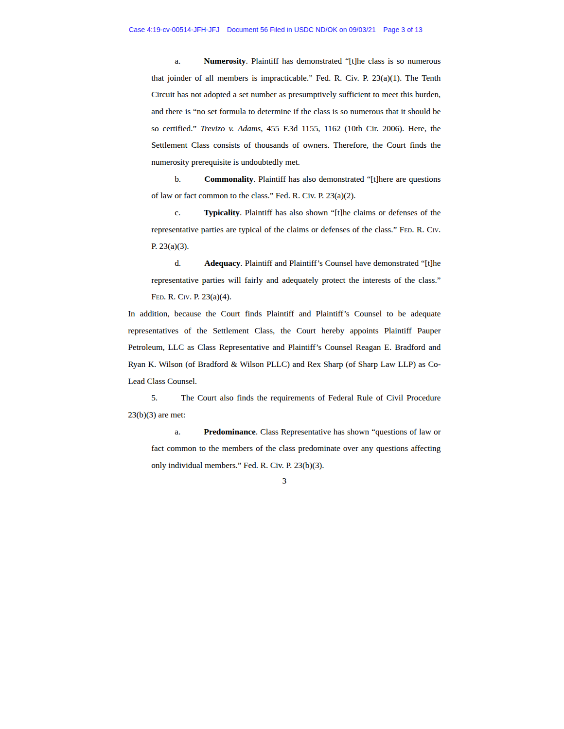Case 4:19-cv-00514-JFH-JFJ Document 56 Filed in USDC ND/OK on 09/03/21 Page 3 of 13
a. Numerosity. Plaintiff has demonstrated “[t]he class is so numerous that joinder of all members is impracticable.” Fed. R. Civ. P. 23(a)(1). The Tenth Circuit has not adopted a set number as presumptively sufficient to meet this burden, and there is “no set formula to determine if the class is so numerous that it should be so certified.” Trevizo v. Adams, 455 F.3d 1155, 1162 (10th Cir. 2006). Here, the Settlement Class consists of thousands of owners. Therefore, the Court finds the numerosity prerequisite is undoubtedly met.
b. Commonality. Plaintiff has also demonstrated “[t]here are questions of law or fact common to the class.” Fed. R. Civ. P. 23(a)(2).
c. Typicality. Plaintiff has also shown “[t]he claims or defenses of the representative parties are typical of the claims or defenses of the class.” Fed. R. Civ. P. 23(a)(3).
d. Adequacy. Plaintiff and Plaintiff’s Counsel have demonstrated “[t]he representative parties will fairly and adequately protect the interests of the class.” Fed. R. Civ. P. 23(a)(4).
In addition, because the Court finds Plaintiff and Plaintiff’s Counsel to be adequate representatives of the Settlement Class, the Court hereby appoints Plaintiff Pauper Petroleum, LLC as Class Representative and Plaintiff’s Counsel Reagan E. Bradford and Ryan K. Wilson (of Bradford & Wilson PLLC) and Rex Sharp (of Sharp Law LLP) as Co-Lead Class Counsel.
5. The Court also finds the requirements of Federal Rule of Civil Procedure 23(b)(3) are met:
a. Predominance. Class Representative has shown “questions of law or fact common to the members of the class predominate over any questions affecting only individual members.” Fed. R. Civ. P. 23(b)(3).
3